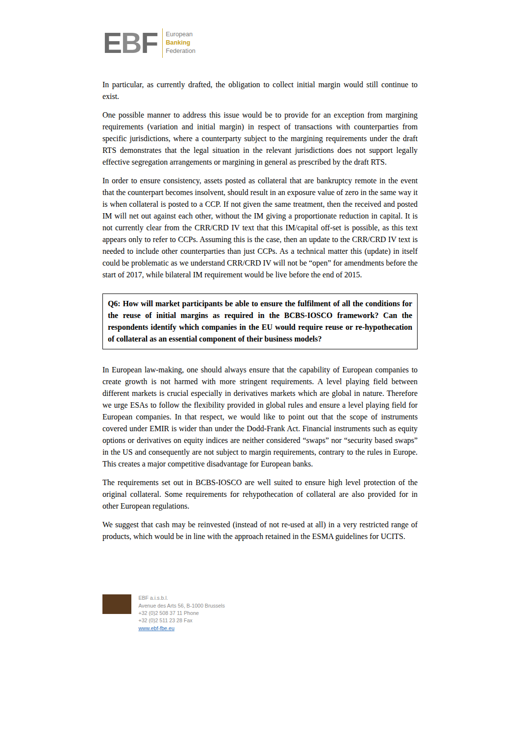| E B F | European Banking Federation |
In particular, as currently drafted, the obligation to collect initial margin would still continue to exist.
One possible manner to address this issue would be to provide for an exception from margining requirements (variation and initial margin) in respect of transactions with counterparties from specific jurisdictions, where a counterparty subject to the margining requirements under the draft RTS demonstrates that the legal situation in the relevant jurisdictions does not support legally effective segregation arrangements or margining in general as prescribed by the draft RTS.
In order to ensure consistency, assets posted as collateral that are bankruptcy remote in the event that the counterpart becomes insolvent, should result in an exposure value of zero in the same way it is when collateral is posted to a CCP. If not given the same treatment, then the received and posted IM will net out against each other, without the IM giving a proportionate reduction in capital. It is not currently clear from the CRR/CRD IV text that this IM/capital off-set is possible, as this text appears only to refer to CCPs. Assuming this is the case, then an update to the CRR/CRD IV text is needed to include other counterparties than just CCPs. As a technical matter this (update) in itself could be problematic as we understand CRR/CRD IV will not be “open” for amendments before the start of 2017, while bilateral IM requirement would be live before the end of 2015.
Q6: How will market participants be able to ensure the fulfilment of all the conditions for the reuse of initial margins as required in the BCBS-IOSCO framework? Can the respondents identify which companies in the EU would require reuse or re-hypothecation of collateral as an essential component of their business models?
In European law-making, one should always ensure that the capability of European companies to create growth is not harmed with more stringent requirements. A level playing field between different markets is crucial especially in derivatives markets which are global in nature. Therefore we urge ESAs to follow the flexibility provided in global rules and ensure a level playing field for European companies. In that respect, we would like to point out that the scope of instruments covered under EMIR is wider than under the Dodd-Frank Act. Financial instruments such as equity options or derivatives on equity indices are neither considered “swaps” nor “security based swaps” in the US and consequently are not subject to margin requirements, contrary to the rules in Europe. This creates a major competitive disadvantage for European banks.
The requirements set out in BCBS-IOSCO are well suited to ensure high level protection of the original collateral. Some requirements for rehypothecation of collateral are also provided for in other European regulations.
We suggest that cash may be reinvested (instead of not re-used at all) in a very restricted range of products, which would be in line with the approach retained in the ESMA guidelines for UCITS.
EBF a.i.s.b.l.
Avenue des Arts 56, B-1000 Brussels
+32 (0)2 508 37 11 Phone
+32 (0)2 511 23 28 Fax
www.ebf-fbe.eu